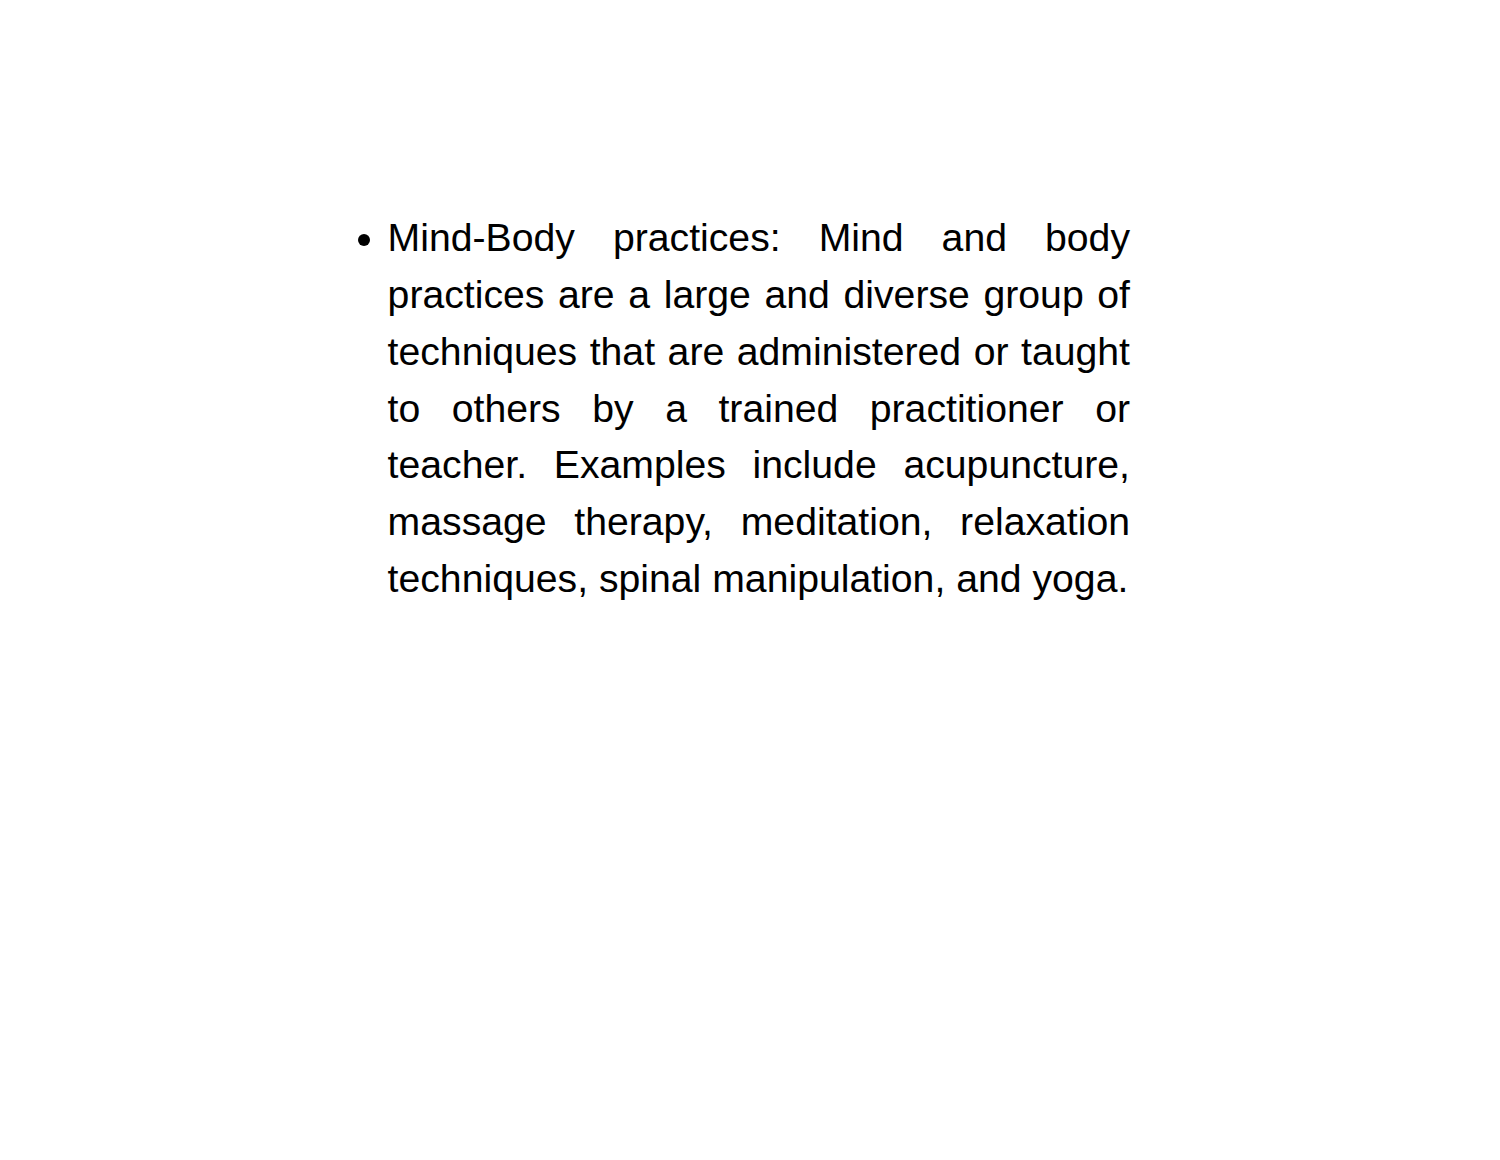Mind-Body practices: Mind and body practices are a large and diverse group of techniques that are administered or taught to others by a trained practitioner or teacher. Examples include acupuncture, massage therapy, meditation, relaxation techniques, spinal manipulation, and yoga.